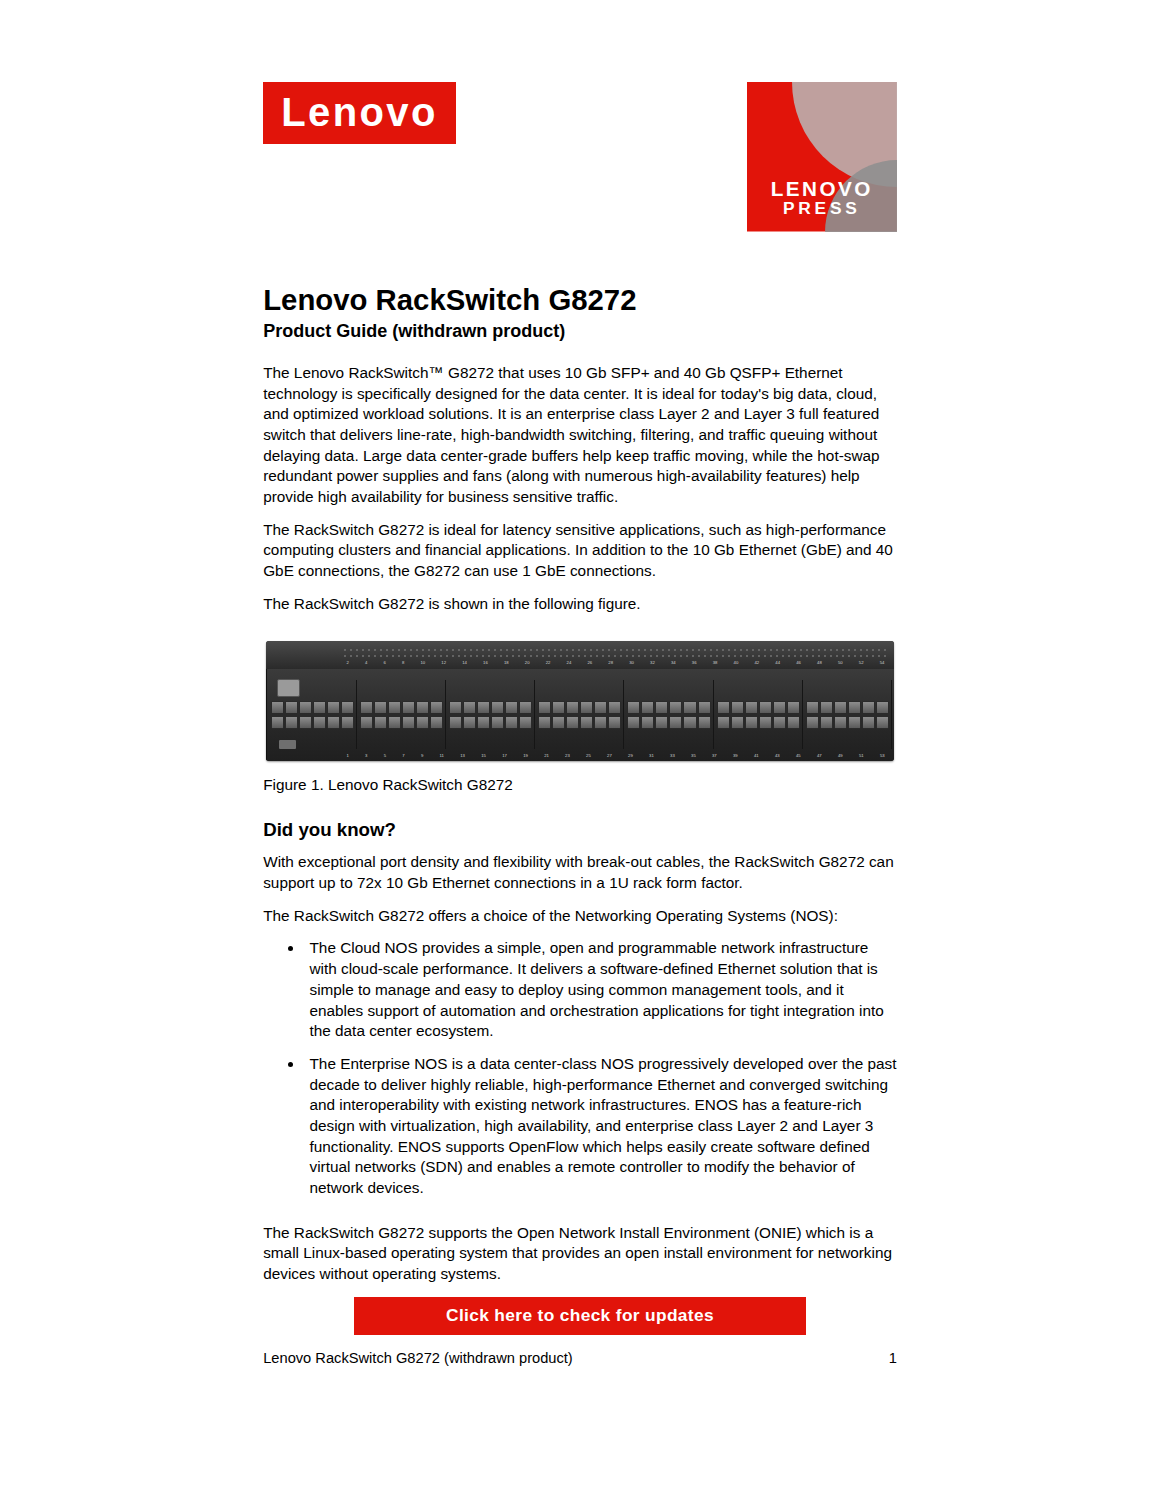Lenovo
LENOVO
PRESS
Lenovo RackSwitch G8272
Product Guide (withdrawn product)
The Lenovo RackSwitch™ G8272 that uses 10 Gb SFP+ and 40 Gb QSFP+ Ethernet technology is specifically designed for the data center. It is ideal for today's big data, cloud, and optimized workload solutions. It is an enterprise class Layer 2 and Layer 3 full featured switch that delivers line-rate, high-bandwidth switching, filtering, and traffic queuing without delaying data. Large data center-grade buffers help keep traffic moving, while the hot-swap redundant power supplies and fans (along with numerous high-availability features) help provide high availability for business sensitive traffic.
The RackSwitch G8272 is ideal for latency sensitive applications, such as high-performance computing clusters and financial applications. In addition to the 10 Gb Ethernet (GbE) and 40 GbE connections, the G8272 can use 1 GbE connections.
The RackSwitch G8272 is shown in the following figure.
24681012141618202224262830323436384042444648505254
1357911131517192123252729313335373941434547495153
Figure 1. Lenovo RackSwitch G8272
Did you know?
With exceptional port density and flexibility with break-out cables, the RackSwitch G8272 can support up to 72x 10 Gb Ethernet connections in a 1U rack form factor.
The RackSwitch G8272 offers a choice of the Networking Operating Systems (NOS):
The Cloud NOS provides a simple, open and programmable network infrastructure with cloud-scale performance. It delivers a software-defined Ethernet solution that is simple to manage and easy to deploy using common management tools, and it enables support of automation and orchestration applications for tight integration into the data center ecosystem.
The Enterprise NOS is a data center-class NOS progressively developed over the past decade to deliver highly reliable, high-performance Ethernet and converged switching and interoperability with existing network infrastructures. ENOS has a feature-rich design with virtualization, high availability, and enterprise class Layer 2 and Layer 3 functionality. ENOS supports OpenFlow which helps easily create software defined virtual networks (SDN) and enables a remote controller to modify the behavior of network devices.
The RackSwitch G8272 supports the Open Network Install Environment (ONIE) which is a small Linux-based operating system that provides an open install environment for networking devices without operating systems.
Click here to check for updates
Lenovo RackSwitch G8272 (withdrawn product)
1